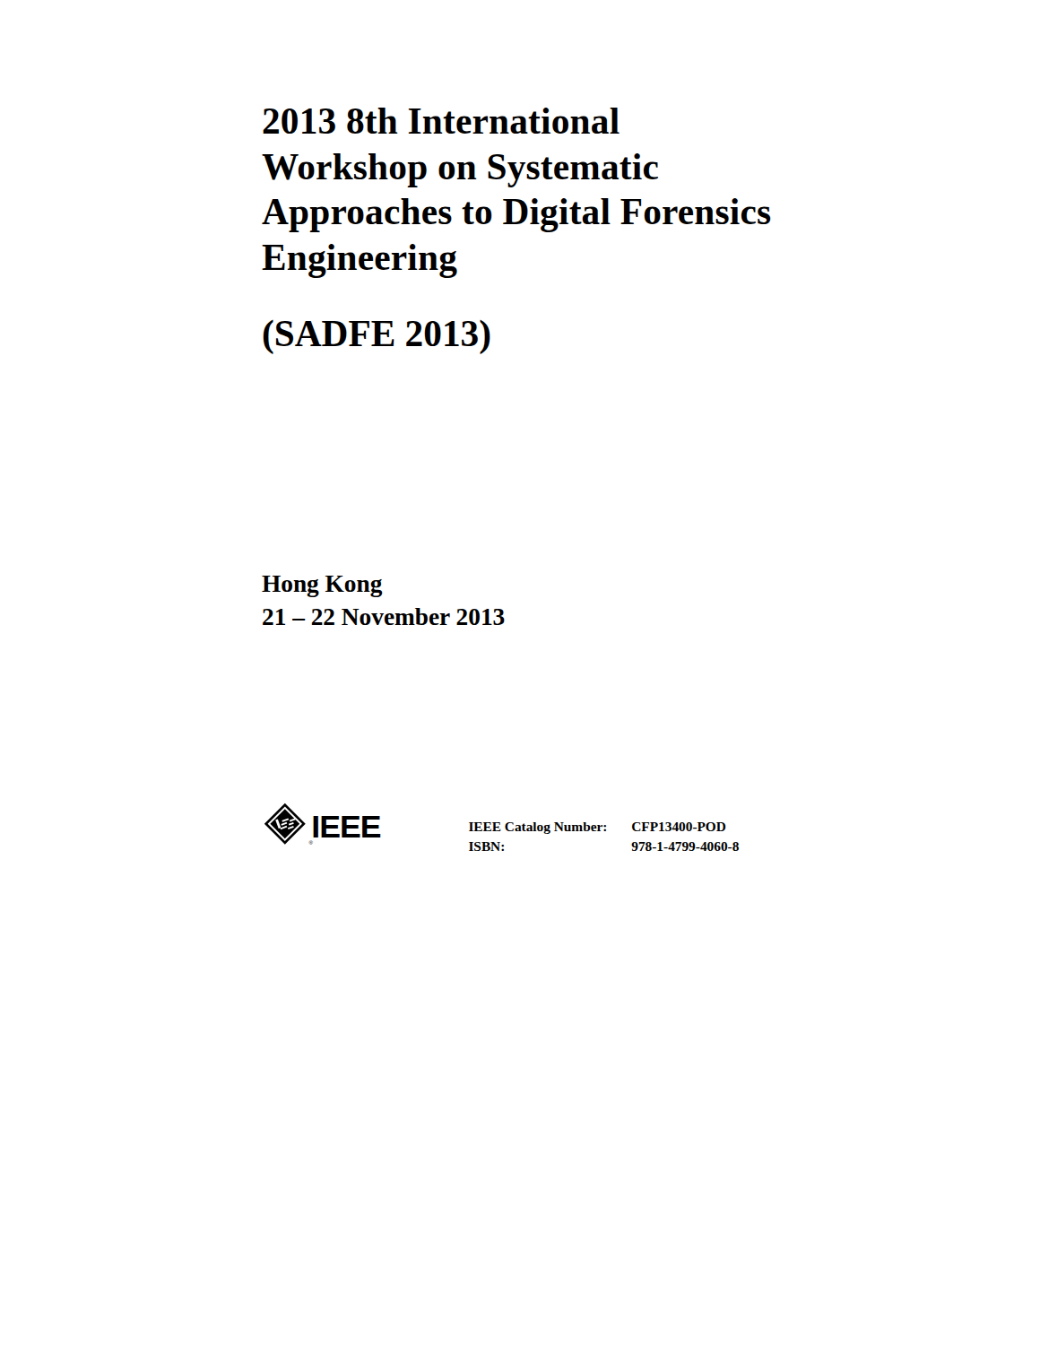2013 8th International Workshop on Systematic Approaches to Digital Forensics Engineering
(SADFE 2013)
Hong Kong
21 – 22 November 2013
IEEE ®
| IEEE Catalog Number: | CFP13400-POD |
| ISBN: | 978-1-4799-4060-8 |